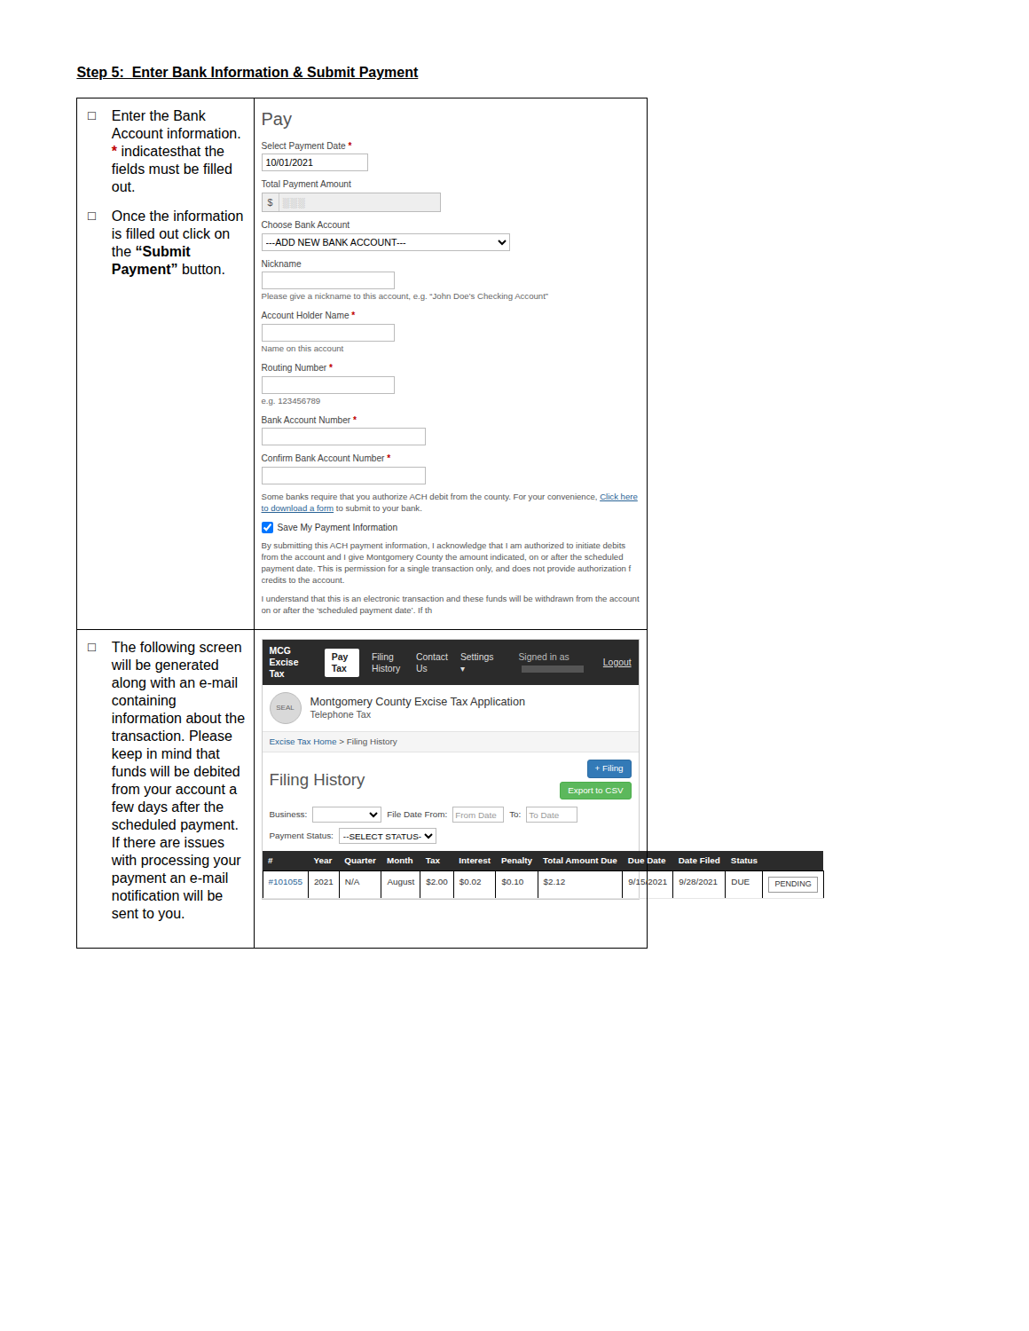Step 5: Enter Bank Information & Submit Payment
| Enter the Bank Account information. * indicatesthat the fields must be filled out. Once the information is filled out click on the “Submit Payment” button. | Pay Select Payment Date * Total Payment Amount $ ░░░ Choose Bank Account ---ADD NEW BANK ACCOUNT--- Nickname Please give a nickname to this account, e.g. “John Doe’s Checking Account” Account Holder Name * Name on this account Routing Number * e.g. 123456789 Bank Account Number * Confirm Bank Account Number * Some banks require that you authorize ACH debit from the county. For your convenience, Click here to download a form to submit to your bank. Save My Payment Information By submitting this ACH payment information, I acknowledge that I am authorized to initiate debits from the account and I give Montgomery County the amount indicated, on or after the scheduled payment date. This is permission for a single transaction only, and does not provide authorization f credits to the account. I understand that this is an electronic transaction and these funds will be withdrawn from the account on or after the ‘scheduled payment date’. If th |
| The following screen will be generated along with an e-mail containing information about the transaction. Please keep in mind that funds will be debited from your account a few days after the scheduled payment. If there are issues with processing your payment an e-mail notification will be sent to you. | MCG Excise Tax Pay Tax Filing History Contact Us Settings ▾ Signed in as Logout SEAL Montgomery County Excise Tax Application Telephone Tax Excise Tax Home > Filing History Filing History + Filing Export to CSV Business: File Date From: To: Payment Status: --SELECT STATUS-- / # / Year / Quarter / Month / Tax / Interest / Penalty / Total Amount Due / Due Date / Date Filed / Status / / / --- / --- / --- / --- / --- / --- / --- / --- / --- / --- / --- / --- / / #101055 / 2021 / N/A / August / $2.00 / $0.02 / $0.10 / $2.12 / 9/15/2021 / 9/28/2021 / DUE / PENDING / |